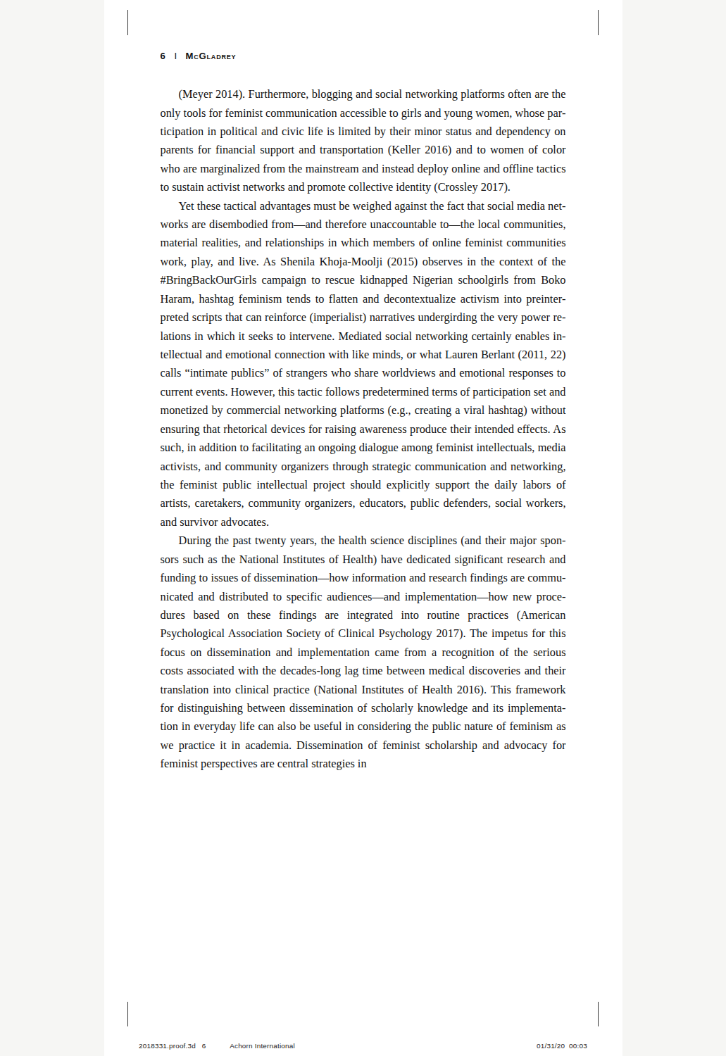6 IMcGladrey
(Meyer 2014). Furthermore, blogging and social networking platforms often are the only tools for feminist communication accessible to girls and young women, whose participation in political and civic life is limited by their minor status and dependency on parents for financial support and transportation (Keller 2016) and to women of color who are marginalized from the mainstream and instead deploy online and offline tactics to sustain activist networks and promote collective identity (Crossley 2017).
Yet these tactical advantages must be weighed against the fact that social media networks are disembodied from—and therefore unaccountable to—the local communities, material realities, and relationships in which members of online feminist communities work, play, and live. As Shenila Khoja-Moolji (2015) observes in the context of the #BringBackOurGirls campaign to rescue kidnapped Nigerian schoolgirls from Boko Haram, hashtag feminism tends to flatten and decontextualize activism into preinterpreted scripts that can reinforce (imperialist) narratives undergirding the very power relations in which it seeks to intervene. Mediated social networking certainly enables intellectual and emotional connection with like minds, or what Lauren Berlant (2011, 22) calls “intimate publics” of strangers who share worldviews and emotional responses to current events. However, this tactic follows predetermined terms of participation set and monetized by commercial networking platforms (e.g., creating a viral hashtag) without ensuring that rhetorical devices for raising awareness produce their intended effects. As such, in addition to facilitating an ongoing dialogue among feminist intellectuals, media activists, and community organizers through strategic communication and networking, the feminist public intellectual project should explicitly support the daily labors of artists, caretakers, community organizers, educators, public defenders, social workers, and survivor advocates.
During the past twenty years, the health science disciplines (and their major sponsors such as the National Institutes of Health) have dedicated significant research and funding to issues of dissemination—how information and research findings are communicated and distributed to specific audiences—and implementation—how new procedures based on these findings are integrated into routine practices (American Psychological Association Society of Clinical Psychology 2017). The impetus for this focus on dissemination and implementation came from a recognition of the serious costs associated with the decades-long lag time between medical discoveries and their translation into clinical practice (National Institutes of Health 2016). This framework for distinguishing between dissemination of scholarly knowledge and its implementation in everyday life can also be useful in considering the public nature of feminism as we practice it in academia. Dissemination of feminist scholarship and advocacy for feminist perspectives are central strategies in
2018331.proof.3d 6 Achorn International 01/31/20 00:03